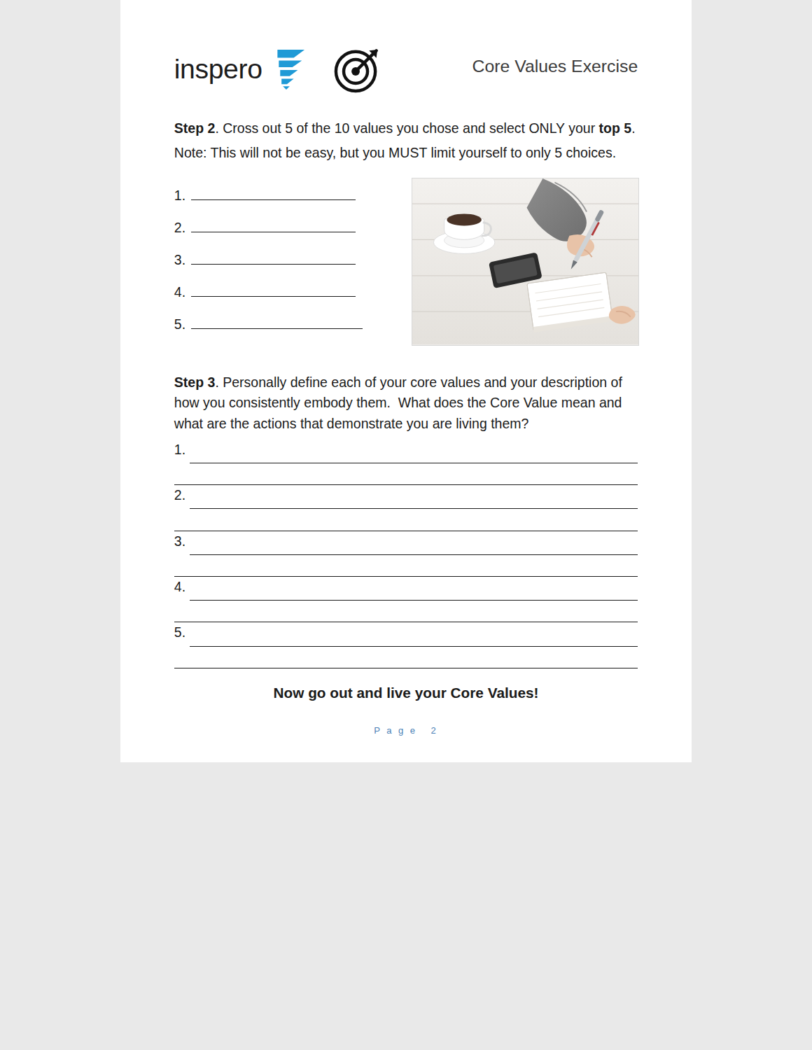inspero
Core Values Exercise
Step 2. Cross out 5 of the 10 values you chose and select ONLY your top 5.
Note: This will not be easy, but you MUST limit yourself to only 5 choices.
1.
2.
3.
4.
5.
Step 3. Personally define each of your core values and your description of how you consistently embody them. What does the Core Value mean and what are the actions that demonstrate you are living them?
1.
2.
3.
4.
5.
Now go out and live your Core Values!
P a g e 2